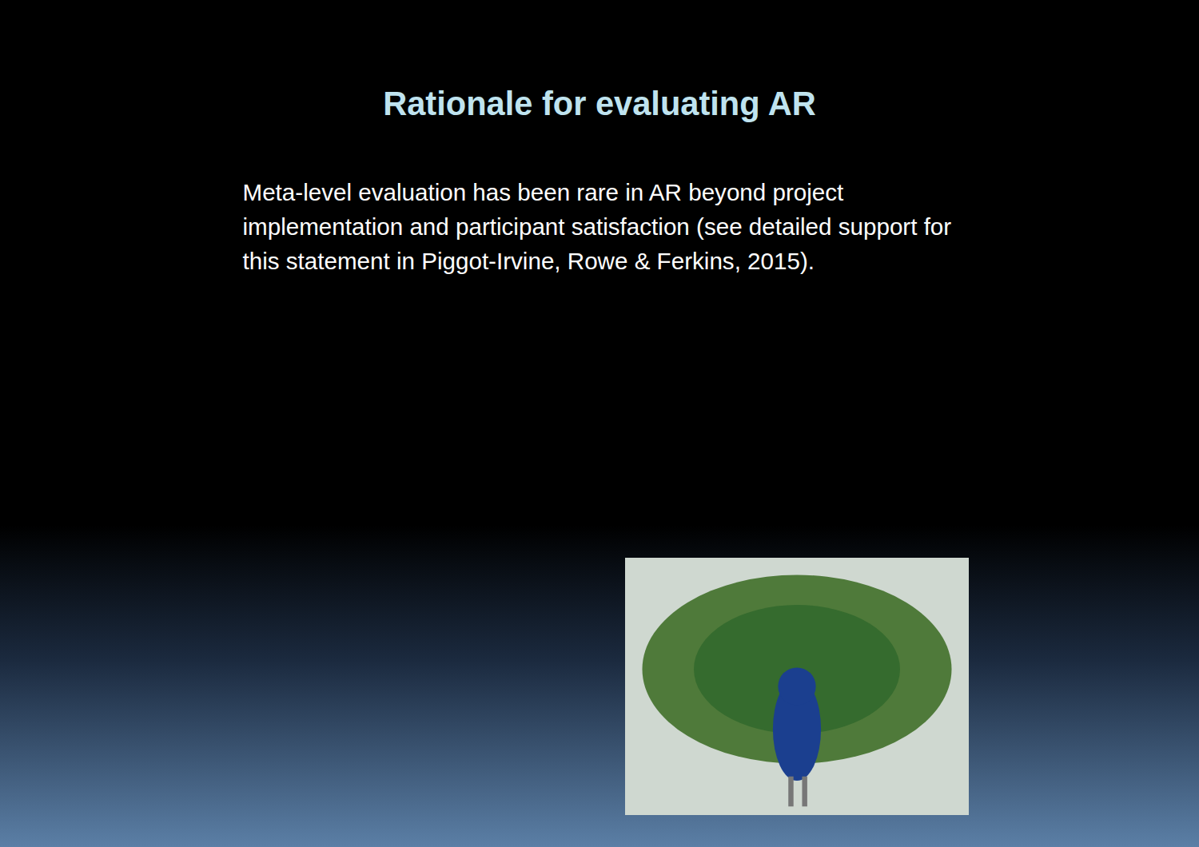Rationale for evaluating AR
Meta-level evaluation has been rare in AR beyond project implementation and participant satisfaction (see detailed support for this statement in Piggot-Irvine, Rowe & Ferkins, 2015).